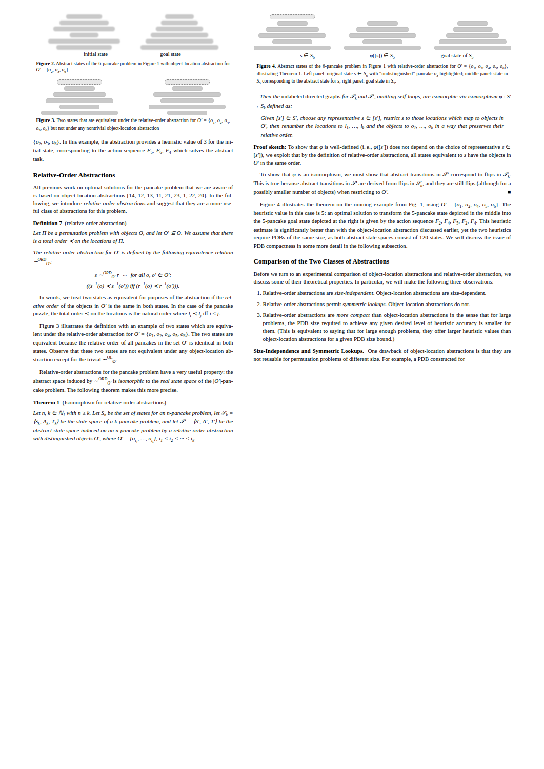initial state goal state
Figure 2. Abstract states of the 6-pancake problem in Figure 1 with object-location abstraction for O′ = {o2, o3, o6}
Figure 3. Two states that are equivalent under the relative-order abstraction for O′ = {o1, o2, o4, o5, o6} but not under any nontrivial object-location abstraction
{o2, o3, o6}. In this example, the abstraction provides a heuristic value of 3 for the initial state, corresponding to the action sequence F5, F6, F4 which solves the abstract task.
Relative-Order Abstractions
All previous work on optimal solutions for the pancake problem that we are aware of is based on object-location abstractions [14, 12, 13, 11, 21, 23, 1, 22, 20]. In the following, we introduce relative-order abstractions and suggest that they are a more useful class of abstractions for this problem.
Definition 7 (relative-order abstraction)
Let Π be a permutation problem with objects O, and let O′ ⊆ O. We assume that there is a total order ≺ on the locations of Π.
The relative-order abstraction for O′ is defined by the following equivalence relation ∼ORDO′:
s ∼ORDO′ r ⇔ for all o, o′ ∈ O′: ((s−1(o) ≺ s−1(o′)) iff (r−1(o) ≺ r−1(o′))).
In words, we treat two states as equivalent for purposes of the abstraction if the relative order of the objects in O′ is the same in both states. In the case of the pancake puzzle, the total order ≺ on the locations is the natural order where li ≺ lj iff i < j.
Figure 3 illustrates the definition with an example of two states which are equivalent under the relative-order abstraction for O′ = {o1, o2, o4, o5, o6}. The two states are equivalent because the relative order of all pancakes in the set O′ is identical in both states. Observe that these two states are not equivalent under any object-location abstraction except for the trivial ∼OL∅.
Relative-order abstractions for the pancake problem have a very useful property: the abstract space induced by ∼ORDO′ is isomorphic to the real state space of the |O′|-pancake problem. The following theorem makes this more precise.
Theorem 1 (Isomorphism for relative-order abstractions)
Let n, k ∈ ℕ1 with n ≥ k. Let Sn be the set of states for an n-pancake problem, let 𝒮k = ⟨Sk, Ak, Tk⟩ be the state space of a k-pancake problem, and let 𝒮′ = ⟨S′, A′, T′⟩ be the abstract state space induced on an n-pancake problem by a relative-order abstraction with distinguished objects O′, where O′ = {oi1, …, oik}, i1 < i2 < ··· < ik.
s ∈ S6 φ([s]) ∈ S5 goal state of S5
Figure 4. Abstract states of the 6-pancake problem in Figure 1 with relative-order abstraction for O′ = {o1, o2, o4, o5, o6}, illustrating Theorem 1. Left panel: original state s ∈ S6 with “undistinguished” pancake o3 highlighted; middle panel: state in S5 corresponding to the abstract state for s; right panel: goal state in S5.
Then the unlabeled directed graphs for 𝒮k and 𝒮′, omitting self-loops, are isomorphic via isomorphism φ : S′ → Sk defined as:
Given [s′] ∈ S′, choose any representative s ∈ [s′], restrict s to those locations which map to objects in O′, then renumber the locations to l1, …, lk and the objects to o1, …, ok in a way that preserves their relative order.
Proof sketch: To show that φ is well-defined (i. e., φ([s′]) does not depend on the choice of representative s ∈ [s′]), we exploit that by the definition of relative-order abstractions, all states equivalent to s have the objects in O′ in the same order.
To show that φ is an isomorphism, we must show that abstract transitions in 𝒮′ correspond to flips in 𝒮k. This is true because abstract transitions in 𝒮′ are derived from flips in 𝒮n, and they are still flips (although for a possibly smaller number of objects) when restricting to O′. ■
Figure 4 illustrates the theorem on the running example from Fig. 1, using O′ = {o1, o2, o4, o5, o6}. The heuristic value in this case is 5: an optimal solution to transform the 5-pancake state depicted in the middle into the 5-pancake goal state depicted at the right is given by the action sequence F2, F4, F5, F2, F4. This heuristic estimate is significantly better than with the object-location abstraction discussed earlier, yet the two heuristics require PDBs of the same size, as both abstract state spaces consist of 120 states. We will discuss the issue of PDB compactness in some more detail in the following subsection.
Comparison of the Two Classes of Abstractions
Before we turn to an experimental comparison of object-location abstractions and relative-order abstraction, we discuss some of their theoretical properties. In particular, we will make the following three observations:
Relative-order abstractions are size-independent. Object-location abstractions are size-dependent.
Relative-order abstractions permit symmetric lookups. Object-location abstractions do not.
Relative-order abstractions are more compact than object-location abstractions in the sense that for large problems, the PDB size required to achieve any given desired level of heuristic accuracy is smaller for them. (This is equivalent to saying that for large enough problems, they offer larger heuristic values than object-location abstractions for a given PDB size bound.)
Size-Independence and Symmetric Lookups. One drawback of object-location abstractions is that they are not reusable for permutation problems of different size. For example, a PDB constructed for